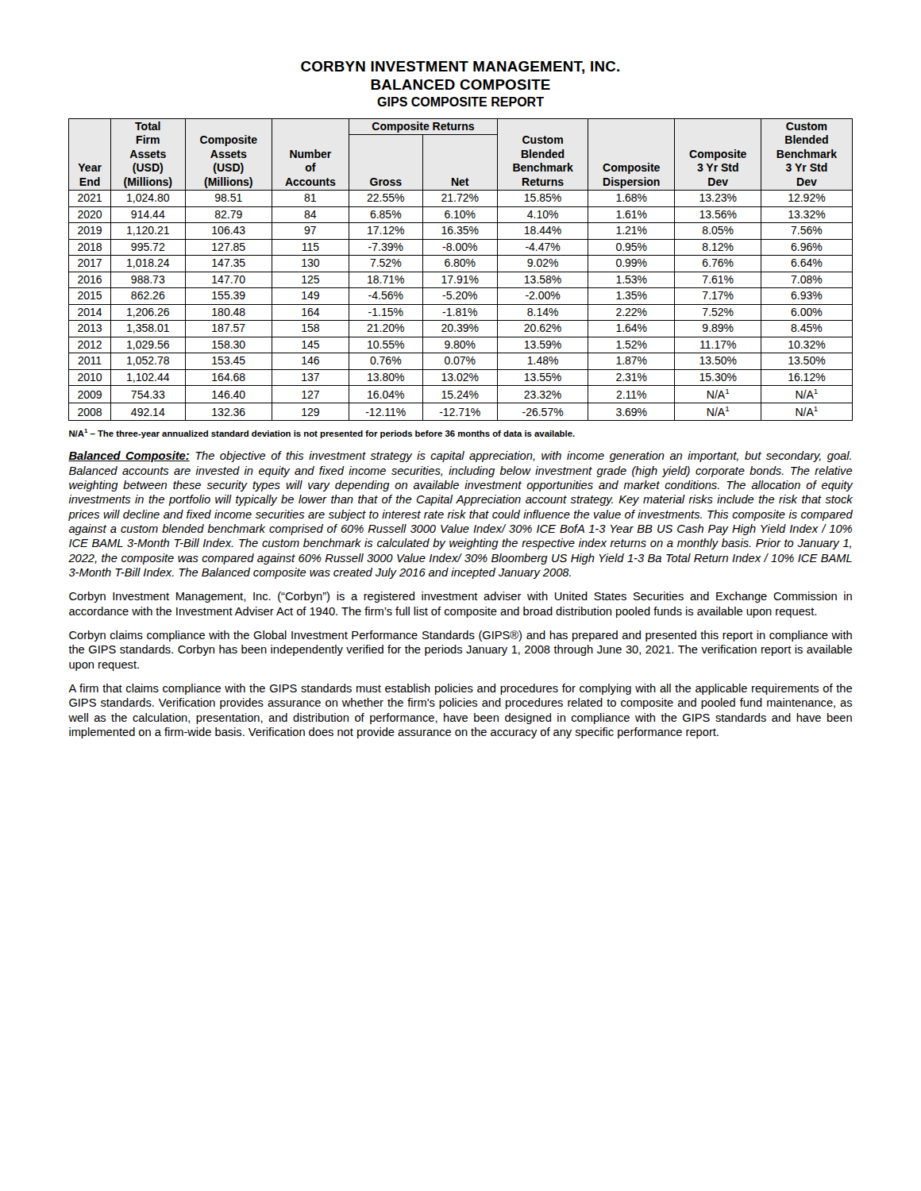CORBYN INVESTMENT MANAGEMENT, INC.
BALANCED COMPOSITE
GIPS COMPOSITE REPORT
| Year End | Total Firm Assets (USD) (Millions) | Composite Assets (USD) (Millions) | Number of Accounts | Composite Returns | Custom Blended Benchmark Returns | Composite Dispersion | Composite 3 Yr Std Dev | Custom Blended Benchmark 3 Yr Std Dev |
| --- | --- | --- | --- | --- | --- | --- | --- | --- |
| Gross | Net |
| 2021 | 1,024.80 | 98.51 | 81 | 22.55% | 21.72% | 15.85% | 1.68% | 13.23% | 12.92% |
| 2020 | 914.44 | 82.79 | 84 | 6.85% | 6.10% | 4.10% | 1.61% | 13.56% | 13.32% |
| 2019 | 1,120.21 | 106.43 | 97 | 17.12% | 16.35% | 18.44% | 1.21% | 8.05% | 7.56% |
| 2018 | 995.72 | 127.85 | 115 | -7.39% | -8.00% | -4.47% | 0.95% | 8.12% | 6.96% |
| 2017 | 1,018.24 | 147.35 | 130 | 7.52% | 6.80% | 9.02% | 0.99% | 6.76% | 6.64% |
| 2016 | 988.73 | 147.70 | 125 | 18.71% | 17.91% | 13.58% | 1.53% | 7.61% | 7.08% |
| 2015 | 862.26 | 155.39 | 149 | -4.56% | -5.20% | -2.00% | 1.35% | 7.17% | 6.93% |
| 2014 | 1,206.26 | 180.48 | 164 | -1.15% | -1.81% | 8.14% | 2.22% | 7.52% | 6.00% |
| 2013 | 1,358.01 | 187.57 | 158 | 21.20% | 20.39% | 20.62% | 1.64% | 9.89% | 8.45% |
| 2012 | 1,029.56 | 158.30 | 145 | 10.55% | 9.80% | 13.59% | 1.52% | 11.17% | 10.32% |
| 2011 | 1,052.78 | 153.45 | 146 | 0.76% | 0.07% | 1.48% | 1.87% | 13.50% | 13.50% |
| 2010 | 1,102.44 | 164.68 | 137 | 13.80% | 13.02% | 13.55% | 2.31% | 15.30% | 16.12% |
| 2009 | 754.33 | 146.40 | 127 | 16.04% | 15.24% | 23.32% | 2.11% | N/A 1 | N/A 1 |
| 2008 | 492.14 | 132.36 | 129 | -12.11% | -12.71% | -26.57% | 3.69% | N/A 1 | N/A 1 |
N/A1 – The three-year annualized standard deviation is not presented for periods before 36 months of data is available.
Balanced Composite: The objective of this investment strategy is capital appreciation, with income generation an important, but secondary, goal. Balanced accounts are invested in equity and fixed income securities, including below investment grade (high yield) corporate bonds. The relative weighting between these security types will vary depending on available investment opportunities and market conditions. The allocation of equity investments in the portfolio will typically be lower than that of the Capital Appreciation account strategy. Key material risks include the risk that stock prices will decline and fixed income securities are subject to interest rate risk that could influence the value of investments. This composite is compared against a custom blended benchmark comprised of 60% Russell 3000 Value Index/ 30% ICE BofA 1-3 Year BB US Cash Pay High Yield Index / 10% ICE BAML 3-Month T-Bill Index. The custom benchmark is calculated by weighting the respective index returns on a monthly basis. Prior to January 1, 2022, the composite was compared against 60% Russell 3000 Value Index/ 30% Bloomberg US High Yield 1-3 Ba Total Return Index / 10% ICE BAML 3-Month T-Bill Index. The Balanced composite was created July 2016 and incepted January 2008.
Corbyn Investment Management, Inc. (“Corbyn”) is a registered investment adviser with United States Securities and Exchange Commission in accordance with the Investment Adviser Act of 1940. The firm’s full list of composite and broad distribution pooled funds is available upon request.
Corbyn claims compliance with the Global Investment Performance Standards (GIPS®) and has prepared and presented this report in compliance with the GIPS standards. Corbyn has been independently verified for the periods January 1, 2008 through June 30, 2021. The verification report is available upon request.
A firm that claims compliance with the GIPS standards must establish policies and procedures for complying with all the applicable requirements of the GIPS standards. Verification provides assurance on whether the firm's policies and procedures related to composite and pooled fund maintenance, as well as the calculation, presentation, and distribution of performance, have been designed in compliance with the GIPS standards and have been implemented on a firm-wide basis. Verification does not provide assurance on the accuracy of any specific performance report.